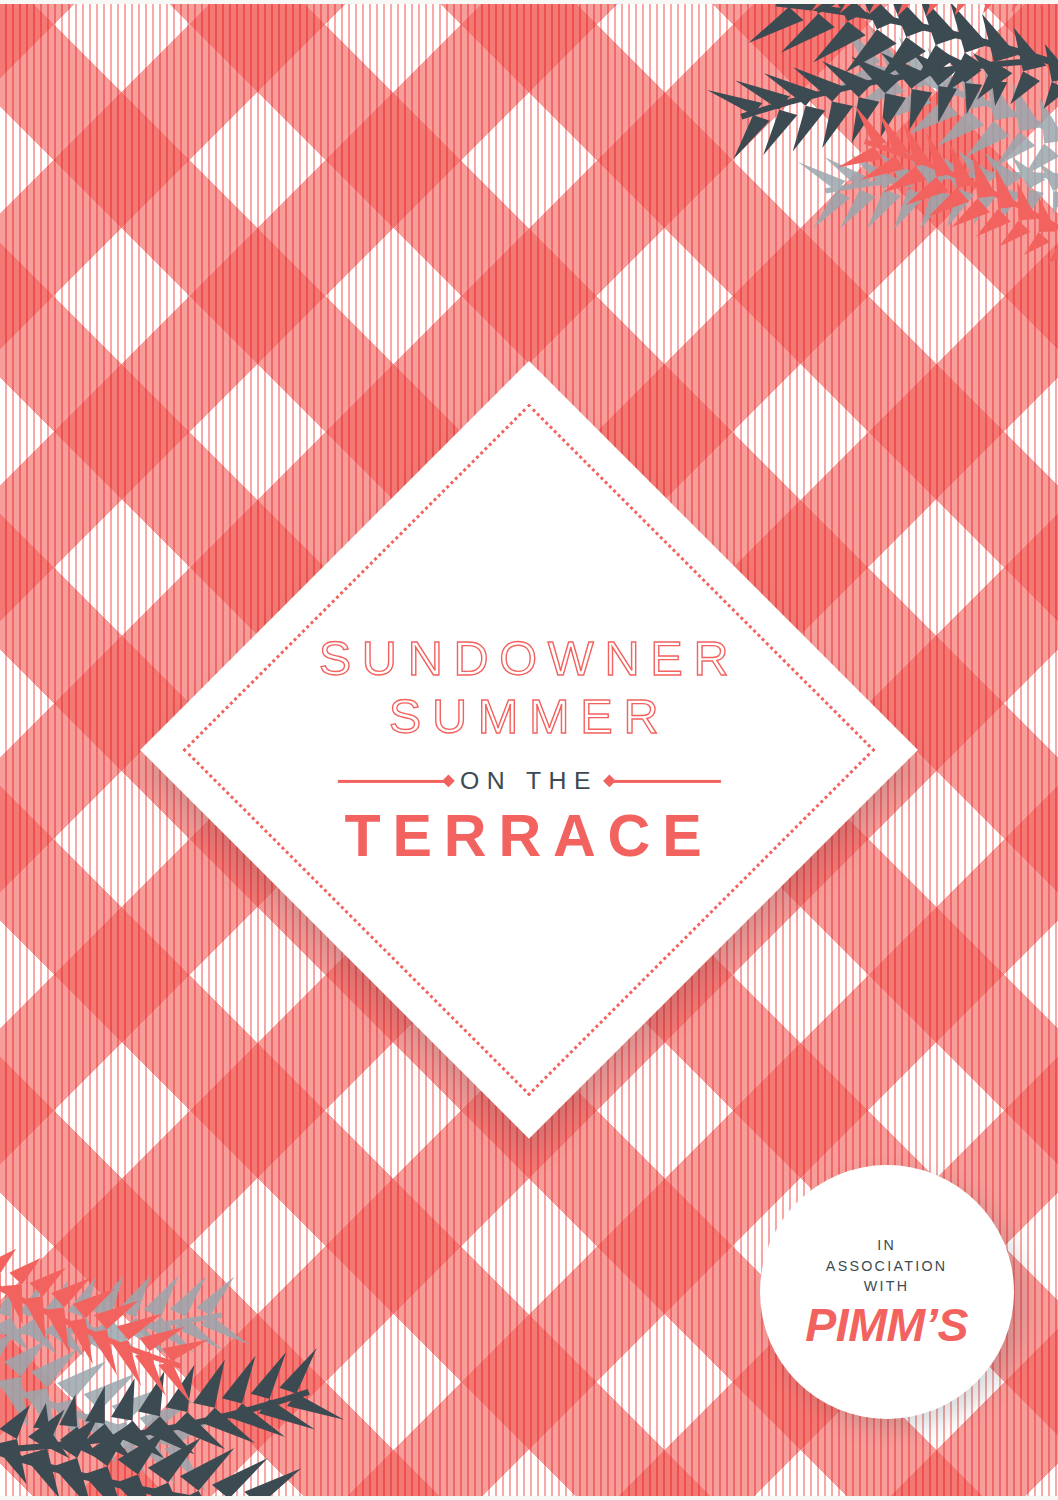Sundowner Summer on the Terrace
SUNDOWNER
SUMMER
ON THE
TERRACE
IN ASSOCIATION
WITH
PIMM’S